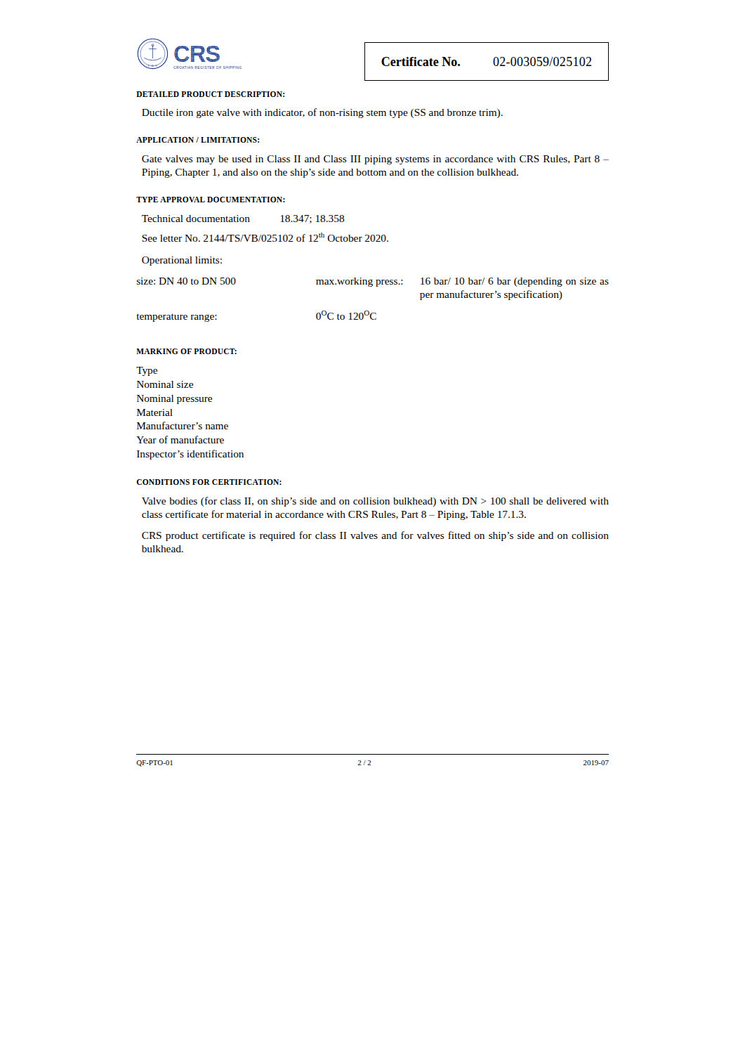C R S CRS CROATIAN REGISTER OF SHIPPING
Certificate No. 02-003059/025102
Detailed product description:
Ductile iron gate valve with indicator, of non-rising stem type (SS and bronze trim).
Application / Limitations:
Gate valves may be used in Class II and Class III piping systems in accordance with CRS Rules, Part 8 – Piping, Chapter 1, and also on the ship’s side and bottom and on the collision bulkhead.
Type approval documentation:
Technical documentation 18.347; 18.358
See letter No. 2144/TS/VB/025102 of 12th October 2020.
Operational limits:
| size: DN 40 to DN 500 | max.working press.: | 16 bar/ 10 bar/ 6 bar (depending on size as per manufacturer’s specification) |
| temperature range: | 0 O C to 120 O C | |
Marking of product:
Type
Nominal size
Nominal pressure
Material
Manufacturer’s name
Year of manufacture
Inspector’s identification
Conditions for certification:
Valve bodies (for class II, on ship’s side and on collision bulkhead) with DN > 100 shall be delivered with class certificate for material in accordance with CRS Rules, Part 8 – Piping, Table 17.1.3.
CRS product certificate is required for class II valves and for valves fitted on ship’s side and on collision bulkhead.
QF-PTO-01
2 / 2
2019-07